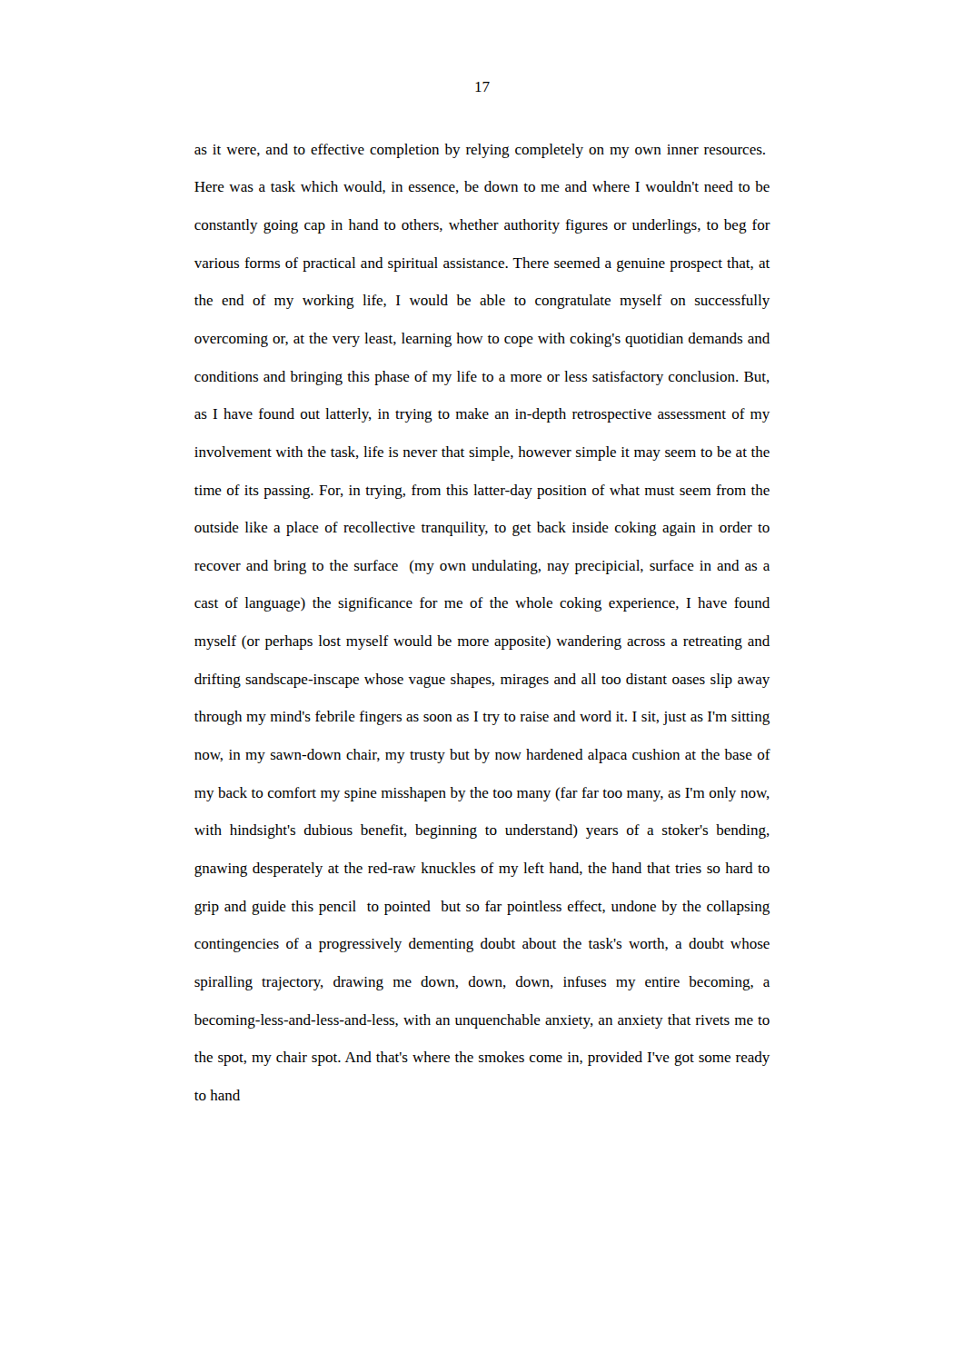17
as it were, and to effective completion by relying completely on my own inner resources. Here was a task which would, in essence, be down to me and where I wouldn't need to be constantly going cap in hand to others, whether authority figures or underlings, to beg for various forms of practical and spiritual assistance. There seemed a genuine prospect that, at the end of my working life, I would be able to congratulate myself on successfully overcoming or, at the very least, learning how to cope with coking's quotidian demands and conditions and bringing this phase of my life to a more or less satisfactory conclusion. But, as I have found out latterly, in trying to make an in-depth retrospective assessment of my involvement with the task, life is never that simple, however simple it may seem to be at the time of its passing. For, in trying, from this latter-day position of what must seem from the outside like a place of recollective tranquility, to get back inside coking again in order to recover and bring to the surface (my own undulating, nay precipicial, surface in and as a cast of language) the significance for me of the whole coking experience, I have found myself (or perhaps lost myself would be more apposite) wandering across a retreating and drifting sandscape-inscape whose vague shapes, mirages and all too distant oases slip away through my mind's febrile fingers as soon as I try to raise and word it. I sit, just as I'm sitting now, in my sawn-down chair, my trusty but by now hardened alpaca cushion at the base of my back to comfort my spine misshapen by the too many (far far too many, as I'm only now, with hindsight's dubious benefit, beginning to understand) years of a stoker's bending, gnawing desperately at the red-raw knuckles of my left hand, the hand that tries so hard to grip and guide this pencil to pointed but so far pointless effect, undone by the collapsing contingencies of a progressively dementing doubt about the task's worth, a doubt whose spiralling trajectory, drawing me down, down, down, infuses my entire becoming, a becoming-less-and-less-and-less, with an unquenchable anxiety, an anxiety that rivets me to the spot, my chair spot. And that's where the smokes come in, provided I've got some ready to hand